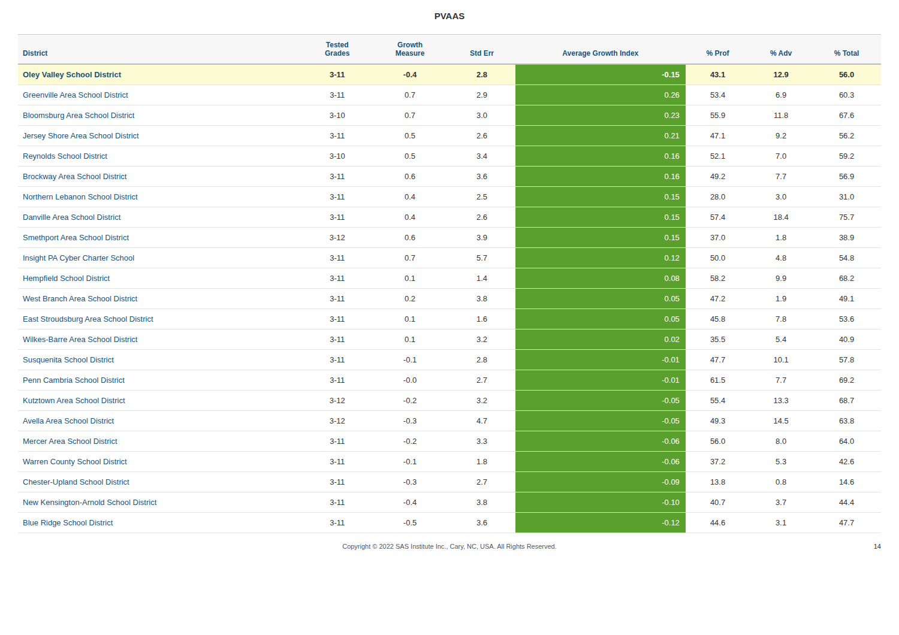PVAAS
| District | Tested Grades | Growth Measure | Std Err | Average Growth Index | % Prof | % Adv | % Total |
| --- | --- | --- | --- | --- | --- | --- | --- |
| Oley Valley School District | 3-11 | -0.4 | 2.8 | -0.15 | 43.1 | 12.9 | 56.0 |
| Greenville Area School District | 3-11 | 0.7 | 2.9 | 0.26 | 53.4 | 6.9 | 60.3 |
| Bloomsburg Area School District | 3-10 | 0.7 | 3.0 | 0.23 | 55.9 | 11.8 | 67.6 |
| Jersey Shore Area School District | 3-11 | 0.5 | 2.6 | 0.21 | 47.1 | 9.2 | 56.2 |
| Reynolds School District | 3-10 | 0.5 | 3.4 | 0.16 | 52.1 | 7.0 | 59.2 |
| Brockway Area School District | 3-11 | 0.6 | 3.6 | 0.16 | 49.2 | 7.7 | 56.9 |
| Northern Lebanon School District | 3-11 | 0.4 | 2.5 | 0.15 | 28.0 | 3.0 | 31.0 |
| Danville Area School District | 3-11 | 0.4 | 2.6 | 0.15 | 57.4 | 18.4 | 75.7 |
| Smethport Area School District | 3-12 | 0.6 | 3.9 | 0.15 | 37.0 | 1.8 | 38.9 |
| Insight PA Cyber Charter School | 3-11 | 0.7 | 5.7 | 0.12 | 50.0 | 4.8 | 54.8 |
| Hempfield School District | 3-11 | 0.1 | 1.4 | 0.08 | 58.2 | 9.9 | 68.2 |
| West Branch Area School District | 3-11 | 0.2 | 3.8 | 0.05 | 47.2 | 1.9 | 49.1 |
| East Stroudsburg Area School District | 3-11 | 0.1 | 1.6 | 0.05 | 45.8 | 7.8 | 53.6 |
| Wilkes-Barre Area School District | 3-11 | 0.1 | 3.2 | 0.02 | 35.5 | 5.4 | 40.9 |
| Susquenita School District | 3-11 | -0.1 | 2.8 | -0.01 | 47.7 | 10.1 | 57.8 |
| Penn Cambria School District | 3-11 | -0.0 | 2.7 | -0.01 | 61.5 | 7.7 | 69.2 |
| Kutztown Area School District | 3-12 | -0.2 | 3.2 | -0.05 | 55.4 | 13.3 | 68.7 |
| Avella Area School District | 3-12 | -0.3 | 4.7 | -0.05 | 49.3 | 14.5 | 63.8 |
| Mercer Area School District | 3-11 | -0.2 | 3.3 | -0.06 | 56.0 | 8.0 | 64.0 |
| Warren County School District | 3-11 | -0.1 | 1.8 | -0.06 | 37.2 | 5.3 | 42.6 |
| Chester-Upland School District | 3-11 | -0.3 | 2.7 | -0.09 | 13.8 | 0.8 | 14.6 |
| New Kensington-Arnold School District | 3-11 | -0.4 | 3.8 | -0.10 | 40.7 | 3.7 | 44.4 |
| Blue Ridge School District | 3-11 | -0.5 | 3.6 | -0.12 | 44.6 | 3.1 | 47.7 |
Copyright © 2022 SAS Institute Inc., Cary, NC, USA. All Rights Reserved. 14